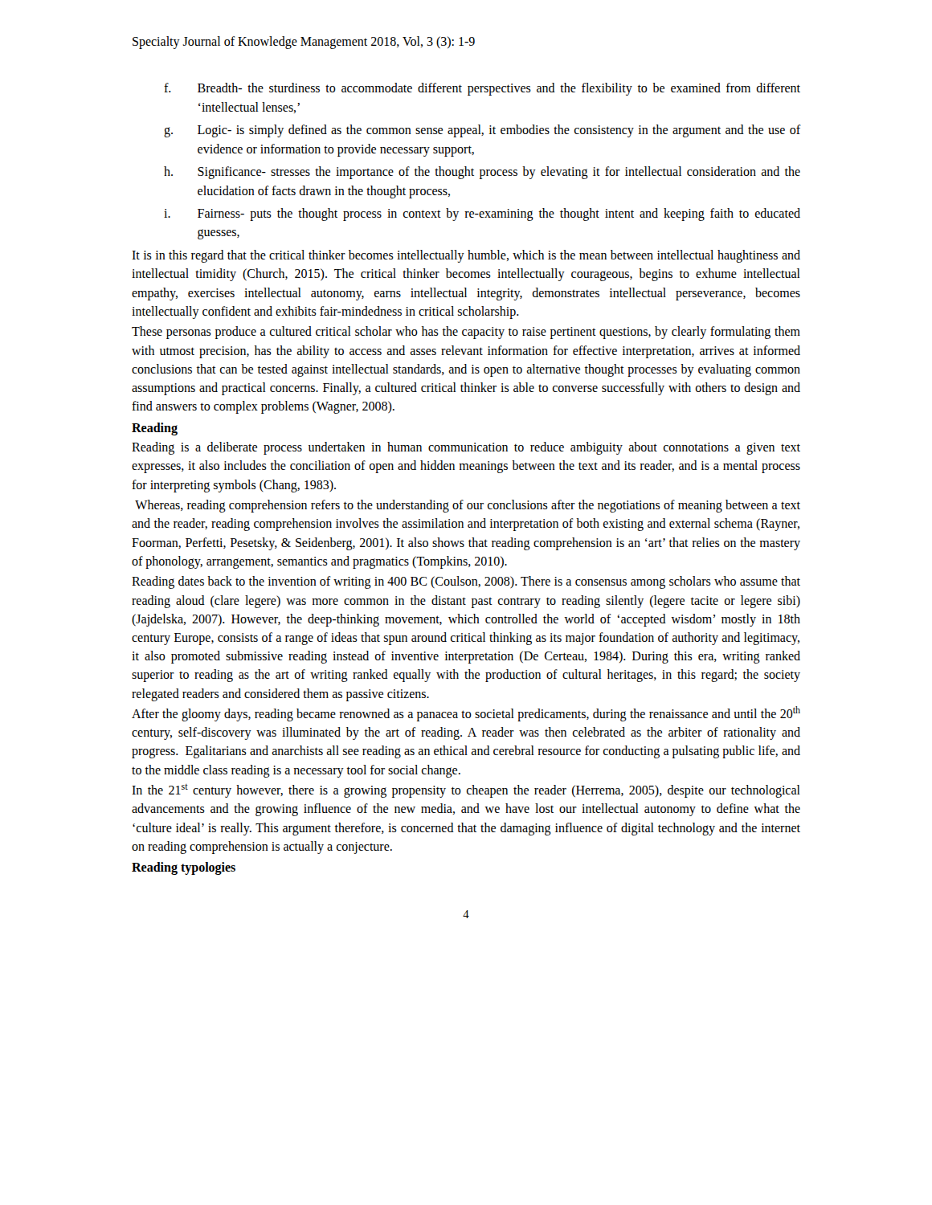Specialty Journal of Knowledge Management 2018, Vol, 3 (3): 1-9
f. Breadth- the sturdiness to accommodate different perspectives and the flexibility to be examined from different ‘intellectual lenses,’
g. Logic- is simply defined as the common sense appeal, it embodies the consistency in the argument and the use of evidence or information to provide necessary support,
h. Significance- stresses the importance of the thought process by elevating it for intellectual consideration and the elucidation of facts drawn in the thought process,
i. Fairness- puts the thought process in context by re-examining the thought intent and keeping faith to educated guesses,
It is in this regard that the critical thinker becomes intellectually humble, which is the mean between intellectual haughtiness and intellectual timidity (Church, 2015). The critical thinker becomes intellectually courageous, begins to exhume intellectual empathy, exercises intellectual autonomy, earns intellectual integrity, demonstrates intellectual perseverance, becomes intellectually confident and exhibits fair-mindedness in critical scholarship.
These personas produce a cultured critical scholar who has the capacity to raise pertinent questions, by clearly formulating them with utmost precision, has the ability to access and asses relevant information for effective interpretation, arrives at informed conclusions that can be tested against intellectual standards, and is open to alternative thought processes by evaluating common assumptions and practical concerns. Finally, a cultured critical thinker is able to converse successfully with others to design and find answers to complex problems (Wagner, 2008).
Reading
Reading is a deliberate process undertaken in human communication to reduce ambiguity about connotations a given text expresses, it also includes the conciliation of open and hidden meanings between the text and its reader, and is a mental process for interpreting symbols (Chang, 1983).
Whereas, reading comprehension refers to the understanding of our conclusions after the negotiations of meaning between a text and the reader, reading comprehension involves the assimilation and interpretation of both existing and external schema (Rayner, Foorman, Perfetti, Pesetsky, & Seidenberg, 2001). It also shows that reading comprehension is an ‘art’ that relies on the mastery of phonology, arrangement, semantics and pragmatics (Tompkins, 2010).
Reading dates back to the invention of writing in 400 BC (Coulson, 2008). There is a consensus among scholars who assume that reading aloud (clare legere) was more common in the distant past contrary to reading silently (legere tacite or legere sibi) (Jajdelska, 2007). However, the deep-thinking movement, which controlled the world of ‘accepted wisdom’ mostly in 18th century Europe, consists of a range of ideas that spun around critical thinking as its major foundation of authority and legitimacy, it also promoted submissive reading instead of inventive interpretation (De Certeau, 1984). During this era, writing ranked superior to reading as the art of writing ranked equally with the production of cultural heritages, in this regard; the society relegated readers and considered them as passive citizens.
After the gloomy days, reading became renowned as a panacea to societal predicaments, during the renaissance and until the 20th century, self-discovery was illuminated by the art of reading. A reader was then celebrated as the arbiter of rationality and progress. Egalitarians and anarchists all see reading as an ethical and cerebral resource for conducting a pulsating public life, and to the middle class reading is a necessary tool for social change.
In the 21st century however, there is a growing propensity to cheapen the reader (Herrema, 2005), despite our technological advancements and the growing influence of the new media, and we have lost our intellectual autonomy to define what the ‘culture ideal’ is really. This argument therefore, is concerned that the damaging influence of digital technology and the internet on reading comprehension is actually a conjecture.
Reading typologies
4